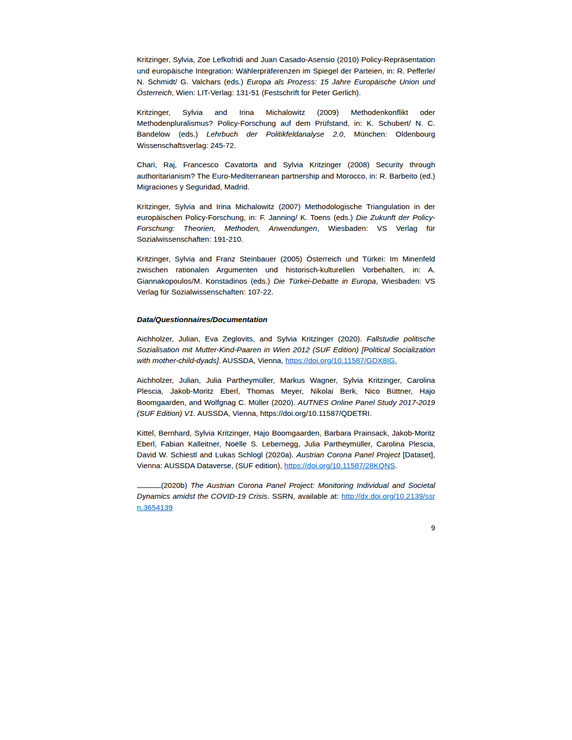Kritzinger, Sylvia, Zoe Lefkofridi and Juan Casado-Asensio (2010) Policy-Repräsentation und europäische Integration: Wählerpräferenzen im Spiegel der Parteien, in: R. Pefferle/ N. Schmidt/ G. Valchars (eds.) Europa als Prozess: 15 Jahre Europäische Union und Österreich, Wien: LIT-Verlag: 131-51 (Festschrift for Peter Gerlich).
Kritzinger, Sylvia and Irina Michalowitz (2009) Methodenkonflikt oder Methodenpluralismus? Policy-Forschung auf dem Prüfstand, in: K. Schubert/ N. C. Bandelow (eds.) Lehrbuch der Politikfeldanalyse 2.0, München: Oldenbourg Wissenschaftsverlag: 245-72.
Chari, Raj, Francesco Cavatorta and Sylvia Kritzinger (2008) Security through authoritarianism? The Euro-Mediterranean partnership and Morocco, in: R. Barbeito (ed.) Migraciones y Seguridad, Madrid.
Kritzinger, Sylvia and Irina Michalowitz (2007) Methodologische Triangulation in der europäischen Policy-Forschung, in: F. Janning/ K. Toens (eds.) Die Zukunft der Policy-Forschung: Theorien, Methoden, Anwendungen, Wiesbaden: VS Verlag für Sozialwissenschaften: 191-210.
Kritzinger, Sylvia and Franz Steinbauer (2005) Österreich und Türkei: Im Minenfeld zwischen rationalen Argumenten und historisch-kulturellen Vorbehalten, in: A. Giannakopoulos/M. Konstadinos (eds.) Die Türkei-Debatte in Europa, Wiesbaden: VS Verlag für Sozialwissenschaften: 107-22.
Data/Questionnaires/Documentation
Aichholzer, Julian, Eva Zeglovits, and Sylvia Kritzinger (2020). Fallstudie politische Sozialisation mit Mutter-Kind-Paaren in Wien 2012 (SUF Edition) [Political Socialization with mother-child-dyads]. AUSSDA, Vienna, https://doi.org/10.11587/GDX8IG.
Aichholzer, Julian, Julia Partheymüller, Markus Wagner, Sylvia Kritzinger, Carolina Plescia, Jakob-Moritz Eberl, Thomas Meyer, Nikolai Berk, Nico Büttner, Hajo Boomgaarden, and Wolfgnag C. Müller (2020). AUTNES Online Panel Study 2017-2019 (SUF Edition) V1. AUSSDA, Vienna, https://doi.org/10.11587/QDETRI.
Kittel, Bernhard, Sylvia Kritzinger, Hajo Boomgaarden, Barbara Prainsack, Jakob-Moritz Eberl, Fabian Kalleitner, Noëlle S. Lebernegg, Julia Partheymüller, Carolina Plescia, David W. Schiestl and Lukas Schlogl (2020a). Austrian Corona Panel Project [Dataset], Vienna: AUSSDA Dataverse, (SUF edition), https://doi.org/10.11587/28KQNS.
(2020b) The Austrian Corona Panel Project: Monitoring Individual and Societal Dynamics amidst the COVID-19 Crisis. SSRN, available at: http://dx.doi.org/10.2139/ssrn.3654139
9